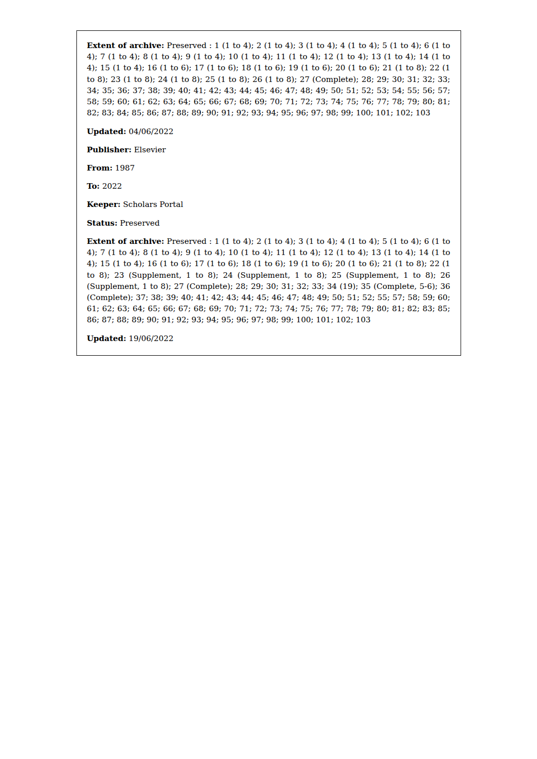Extent of archive: Preserved : 1 (1 to 4); 2 (1 to 4); 3 (1 to 4); 4 (1 to 4); 5 (1 to 4); 6 (1 to 4); 7 (1 to 4); 8 (1 to 4); 9 (1 to 4); 10 (1 to 4); 11 (1 to 4); 12 (1 to 4); 13 (1 to 4); 14 (1 to 4); 15 (1 to 4); 16 (1 to 6); 17 (1 to 6); 18 (1 to 6); 19 (1 to 6); 20 (1 to 6); 21 (1 to 8); 22 (1 to 8); 23 (1 to 8); 24 (1 to 8); 25 (1 to 8); 26 (1 to 8); 27 (Complete); 28; 29; 30; 31; 32; 33; 34; 35; 36; 37; 38; 39; 40; 41; 42; 43; 44; 45; 46; 47; 48; 49; 50; 51; 52; 53; 54; 55; 56; 57; 58; 59; 60; 61; 62; 63; 64; 65; 66; 67; 68; 69; 70; 71; 72; 73; 74; 75; 76; 77; 78; 79; 80; 81; 82; 83; 84; 85; 86; 87; 88; 89; 90; 91; 92; 93; 94; 95; 96; 97; 98; 99; 100; 101; 102; 103
Updated: 04/06/2022
Publisher: Elsevier
From: 1987
To: 2022
Keeper: Scholars Portal
Status: Preserved
Extent of archive: Preserved : 1 (1 to 4); 2 (1 to 4); 3 (1 to 4); 4 (1 to 4); 5 (1 to 4); 6 (1 to 4); 7 (1 to 4); 8 (1 to 4); 9 (1 to 4); 10 (1 to 4); 11 (1 to 4); 12 (1 to 4); 13 (1 to 4); 14 (1 to 4); 15 (1 to 4); 16 (1 to 6); 17 (1 to 6); 18 (1 to 6); 19 (1 to 6); 20 (1 to 6); 21 (1 to 8); 22 (1 to 8); 23 (Supplement, 1 to 8); 24 (Supplement, 1 to 8); 25 (Supplement, 1 to 8); 26 (Supplement, 1 to 8); 27 (Complete); 28; 29; 30; 31; 32; 33; 34 (19); 35 (Complete, 5-6); 36 (Complete); 37; 38; 39; 40; 41; 42; 43; 44; 45; 46; 47; 48; 49; 50; 51; 52; 55; 57; 58; 59; 60; 61; 62; 63; 64; 65; 66; 67; 68; 69; 70; 71; 72; 73; 74; 75; 76; 77; 78; 79; 80; 81; 82; 83; 85; 86; 87; 88; 89; 90; 91; 92; 93; 94; 95; 96; 97; 98; 99; 100; 101; 102; 103
Updated: 19/06/2022